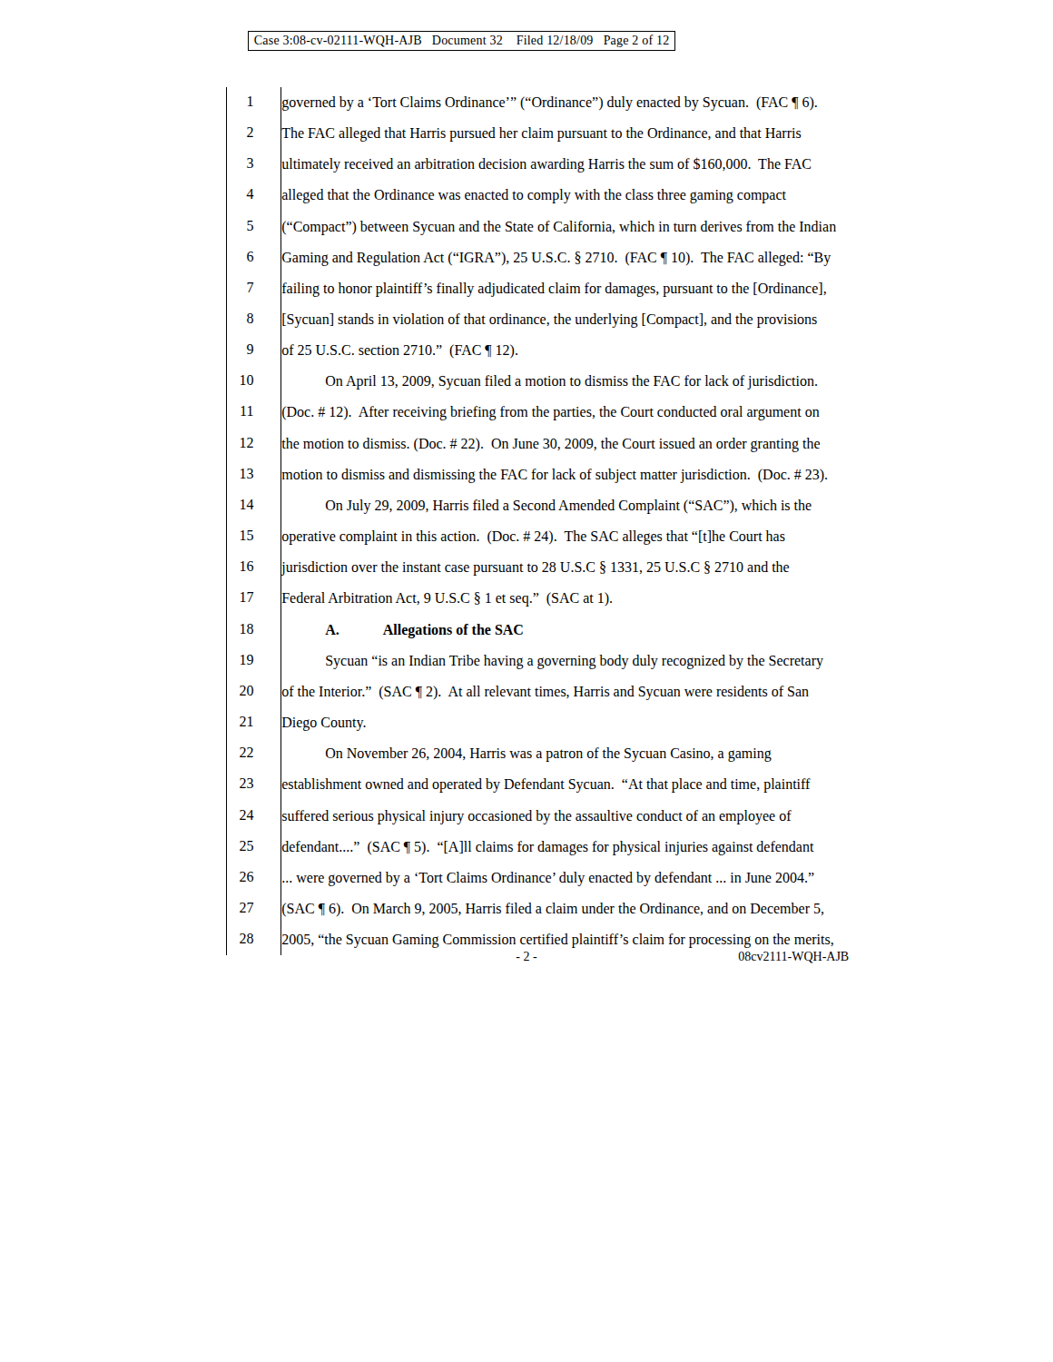Case 3:08-cv-02111-WQH-AJB Document 32 Filed 12/18/09 Page 2 of 12
| 1 | governed by a ‘Tort Claims Ordinance’” (“Ordinance”) duly enacted by Sycuan. (FAC ¶ 6). |
| 2 | The FAC alleged that Harris pursued her claim pursuant to the Ordinance, and that Harris |
| 3 | ultimately received an arbitration decision awarding Harris the sum of $160,000. The FAC |
| 4 | alleged that the Ordinance was enacted to comply with the class three gaming compact |
| 5 | (“Compact”) between Sycuan and the State of California, which in turn derives from the Indian |
| 6 | Gaming and Regulation Act (“IGRA”), 25 U.S.C. § 2710. (FAC ¶ 10). The FAC alleged: “By |
| 7 | failing to honor plaintiff’s finally adjudicated claim for damages, pursuant to the [Ordinance], |
| 8 | [Sycuan] stands in violation of that ordinance, the underlying [Compact], and the provisions |
| 9 | of 25 U.S.C. section 2710.” (FAC ¶ 12). |
| 10 | On April 13, 2009, Sycuan filed a motion to dismiss the FAC for lack of jurisdiction. |
| 11 | (Doc. # 12). After receiving briefing from the parties, the Court conducted oral argument on |
| 12 | the motion to dismiss. (Doc. # 22). On June 30, 2009, the Court issued an order granting the |
| 13 | motion to dismiss and dismissing the FAC for lack of subject matter jurisdiction. (Doc. # 23). |
| 14 | On July 29, 2009, Harris filed a Second Amended Complaint (“SAC”), which is the |
| 15 | operative complaint in this action. (Doc. # 24). The SAC alleges that “[t]he Court has |
| 16 | jurisdiction over the instant case pursuant to 28 U.S.C § 1331, 25 U.S.C § 2710 and the |
| 17 | Federal Arbitration Act, 9 U.S.C § 1 et seq.” (SAC at 1). |
| 18 | A. Allegations of the SAC |
| 19 | Sycuan “is an Indian Tribe having a governing body duly recognized by the Secretary |
| 20 | of the Interior.” (SAC ¶ 2). At all relevant times, Harris and Sycuan were residents of San |
| 21 | Diego County. |
| 22 | On November 26, 2004, Harris was a patron of the Sycuan Casino, a gaming |
| 23 | establishment owned and operated by Defendant Sycuan. “At that place and time, plaintiff |
| 24 | suffered serious physical injury occasioned by the assaultive conduct of an employee of |
| 25 | defendant....” (SAC ¶ 5). “[A]ll claims for damages for physical injuries against defendant |
| 26 | ... were governed by a ‘Tort Claims Ordinance’ duly enacted by defendant ... in June 2004.” |
| 27 | (SAC ¶ 6). On March 9, 2005, Harris filed a claim under the Ordinance, and on December 5, |
| 28 | 2005, “the Sycuan Gaming Commission certified plaintiff’s claim for processing on the merits, |
- 2 -
08cv2111-WQH-AJB